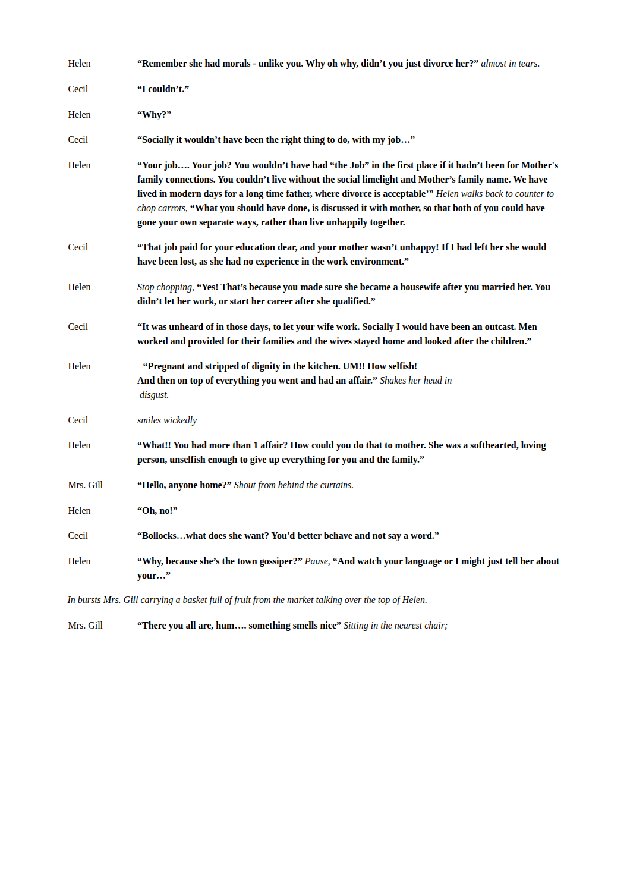| Helen | “Remember she had morals - unlike you. Why oh why, didn’t you just divorce her?” almost in tears. |
| Cecil | “I couldn’t.” |
| Helen | “Why?” |
| Cecil | “Socially it wouldn’t have been the right thing to do, with my job…” |
| Helen | “Your job…. Your job? You wouldn’t have had “the Job” in the first place if it hadn’t been for Mother's family connections. You couldn’t live without the social limelight and Mother’s family name. We have lived in modern days for a long time father, where divorce is acceptable’” Helen walks back to counter to chop carrots, “What you should have done, is discussed it with mother, so that both of you could have gone your own separate ways, rather than live unhappily together. |
| Cecil | “That job paid for your education dear, and your mother wasn’t unhappy! If I had left her she would have been lost, as she had no experience in the work environment.” |
| Helen | Stop chopping, “Yes! That’s because you made sure she became a housewife after you married her. You didn’t let her work, or start her career after she qualified.” |
| Cecil | “It was unheard of in those days, to let your wife work. Socially I would have been an outcast. Men worked and provided for their families and the wives stayed home and looked after the children.” |
| Helen | “Pregnant and stripped of dignity in the kitchen. UM!! How selfish! And then on top of everything you went and had an affair.” Shakes her head in disgust. |
| Cecil | smiles wickedly |
| Helen | “What!! You had more than 1 affair? How could you do that to mother. She was a softhearted, loving person, unselfish enough to give up everything for you and the family.” |
| Mrs. Gill | “Hello, anyone home?” Shout from behind the curtains. |
| Helen | “Oh, no!” |
| Cecil | “Bollocks…what does she want? You'd better behave and not say a word.” |
| Helen | “Why, because she’s the town gossiper?” Pause, “And watch your language or I might just tell her about your…” |
In bursts Mrs. Gill carrying a basket full of fruit from the market talking over the top of Helen.
| Mrs. Gill | “There you all are, hum…. something smells nice” Sitting in the nearest chair; |